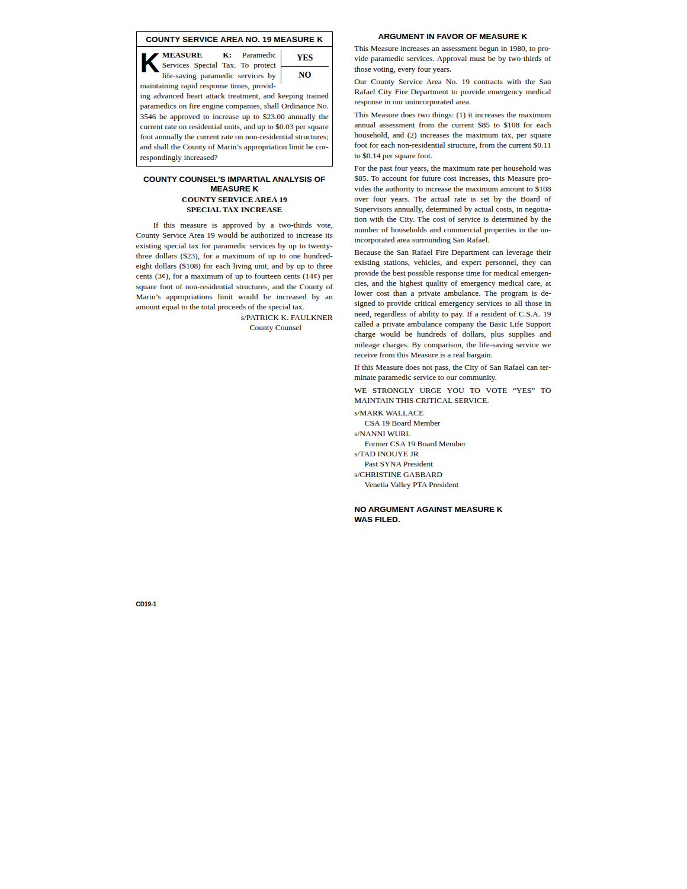COUNTY SERVICE AREA NO. 19 MEASURE K
| YES |
| NO |
KMEASURE K: Paramedic Services Special Tax. To protect life-saving paramedic services by maintaining rapid response times, providing advanced heart attack treatment, and keeping trained paramedics on fire engine companies, shall Ordinance No. 3546 be approved to increase up to $23.00 annually the current rate on residential units, and up to $0.03 per square foot annually the current rate on non-residential structures; and shall the County of Marin’s appropriation limit be correspondingly increased?
COUNTY COUNSEL’S IMPARTIAL ANALYSIS OF MEASURE K
COUNTY SERVICE AREA 19
SPECIAL TAX INCREASE
If this measure is approved by a two-thirds vote, County Service Area 19 would be authorized to increase its existing special tax for paramedic services by up to twenty-three dollars ($23), for a maximum of up to one hundred-eight dollars ($108) for each living unit, and by up to three cents (3¢), for a maximum of up to fourteen cents (14¢) per square foot of non-residential structures, and the County of Marin’s appropriations limit would be increased by an amount equal to the total proceeds of the special tax.
s/PATRICK K. FAULKNER County Counsel
ARGUMENT IN FAVOR OF MEASURE K
This Measure increases an assessment begun in 1980, to provide paramedic services. Approval must be by two-thirds of those voting, every four years.
Our County Service Area No. 19 contracts with the San Rafael City Fire Department to provide emergency medical response in our unincorporated area.
This Measure does two things: (1) it increases the maximum annual assessment from the current $85 to $108 for each household, and (2) increases the maximum tax, per square foot for each non-residential structure, from the current $0.11 to $0.14 per square foot.
For the past four years, the maximum rate per household was $85. To account for future cost increases, this Measure provides the authority to increase the maximum amount to $108 over four years. The actual rate is set by the Board of Supervisors annually, determined by actual costs, in negotiation with the City. The cost of service is determined by the number of households and commercial properties in the unincorporated area surrounding San Rafael.
Because the San Rafael Fire Department can leverage their existing stations, vehicles, and expert personnel, they can provide the best possible response time for medical emergencies, and the highest quality of emergency medical care, at lower cost than a private ambulance. The program is designed to provide critical emergency services to all those in need, regardless of ability to pay. If a resident of C.S.A. 19 called a private ambulance company the Basic Life Support charge would be hundreds of dollars, plus supplies and mileage charges. By comparison, the life-saving service we receive from this Measure is a real bargain.
If this Measure does not pass, the City of San Rafael can terminate paramedic service to our community.
WE STRONGLY URGE YOU TO VOTE “YES” TO MAINTAIN THIS CRITICAL SERVICE.
s/MARK WALLACE
CSA 19 Board Member
s/NANNI WURL
Former CSA 19 Board Member
s/TAD INOUYE JR
Past SYNA President
s/CHRISTINE GABBARD
Venetia Valley PTA President
NO ARGUMENT AGAINST MEASURE K
WAS FILED.
CD19-1